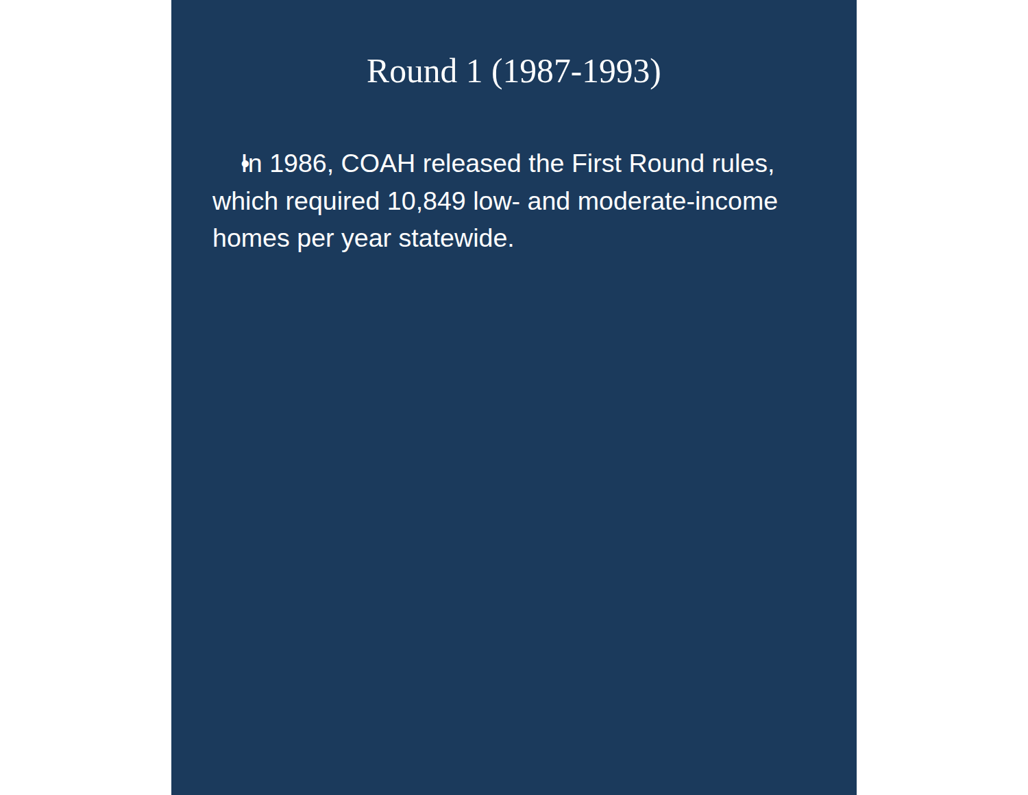Round 1 (1987-1993)
In 1986, COAH released the First Round rules, which required 10,849 low- and moderate-income homes per year statewide.